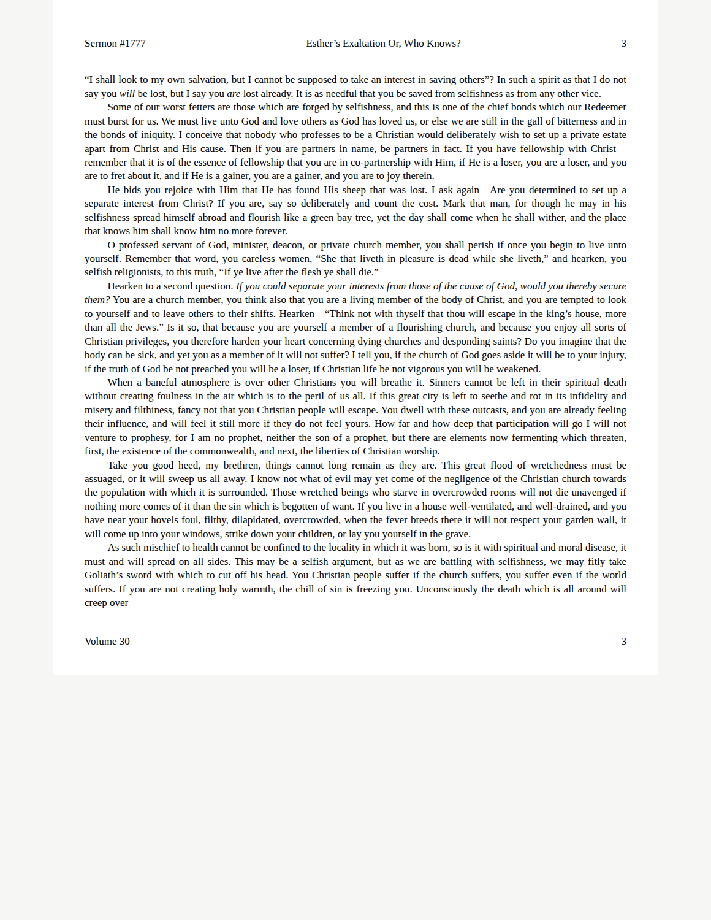Sermon #1777 Esther’s Exaltation Or, Who Knows? 3
“I shall look to my own salvation, but I cannot be supposed to take an interest in saving others”? In such a spirit as that I do not say you will be lost, but I say you are lost already. It is as needful that you be saved from selfishness as from any other vice.
Some of our worst fetters are those which are forged by selfishness, and this is one of the chief bonds which our Redeemer must burst for us. We must live unto God and love others as God has loved us, or else we are still in the gall of bitterness and in the bonds of iniquity. I conceive that nobody who professes to be a Christian would deliberately wish to set up a private estate apart from Christ and His cause. Then if you are partners in name, be partners in fact. If you have fellowship with Christ—remember that it is of the essence of fellowship that you are in co-partnership with Him, if He is a loser, you are a loser, and you are to fret about it, and if He is a gainer, you are a gainer, and you are to joy therein.
He bids you rejoice with Him that He has found His sheep that was lost. I ask again—Are you determined to set up a separate interest from Christ? If you are, say so deliberately and count the cost. Mark that man, for though he may in his selfishness spread himself abroad and flourish like a green bay tree, yet the day shall come when he shall wither, and the place that knows him shall know him no more forever.
O professed servant of God, minister, deacon, or private church member, you shall perish if once you begin to live unto yourself. Remember that word, you careless women, “She that liveth in pleasure is dead while she liveth,” and hearken, you selfish religionists, to this truth, “If ye live after the flesh ye shall die.”
Hearken to a second question. If you could separate your interests from those of the cause of God, would you thereby secure them? You are a church member, you think also that you are a living member of the body of Christ, and you are tempted to look to yourself and to leave others to their shifts. Hearken—“Think not with thyself that thou will escape in the king’s house, more than all the Jews.” Is it so, that because you are yourself a member of a flourishing church, and because you enjoy all sorts of Christian privileges, you therefore harden your heart concerning dying churches and desponding saints? Do you imagine that the body can be sick, and yet you as a member of it will not suffer? I tell you, if the church of God goes aside it will be to your injury, if the truth of God be not preached you will be a loser, if Christian life be not vigorous you will be weakened.
When a baneful atmosphere is over other Christians you will breathe it. Sinners cannot be left in their spiritual death without creating foulness in the air which is to the peril of us all. If this great city is left to seethe and rot in its infidelity and misery and filthiness, fancy not that you Christian people will escape. You dwell with these outcasts, and you are already feeling their influence, and will feel it still more if they do not feel yours. How far and how deep that participation will go I will not venture to prophesy, for I am no prophet, neither the son of a prophet, but there are elements now fermenting which threaten, first, the existence of the commonwealth, and next, the liberties of Christian worship.
Take you good heed, my brethren, things cannot long remain as they are. This great flood of wretchedness must be assuaged, or it will sweep us all away. I know not what of evil may yet come of the negligence of the Christian church towards the population with which it is surrounded. Those wretched beings who starve in overcrowded rooms will not die unavenged if nothing more comes of it than the sin which is begotten of want. If you live in a house well-ventilated, and well-drained, and you have near your hovels foul, filthy, dilapidated, overcrowded, when the fever breeds there it will not respect your garden wall, it will come up into your windows, strike down your children, or lay you yourself in the grave.
As such mischief to health cannot be confined to the locality in which it was born, so is it with spiritual and moral disease, it must and will spread on all sides. This may be a selfish argument, but as we are battling with selfishness, we may fitly take Goliath’s sword with which to cut off his head. You Christian people suffer if the church suffers, you suffer even if the world suffers. If you are not creating holy warmth, the chill of sin is freezing you. Unconsciously the death which is all around will creep over
Volume 30 3